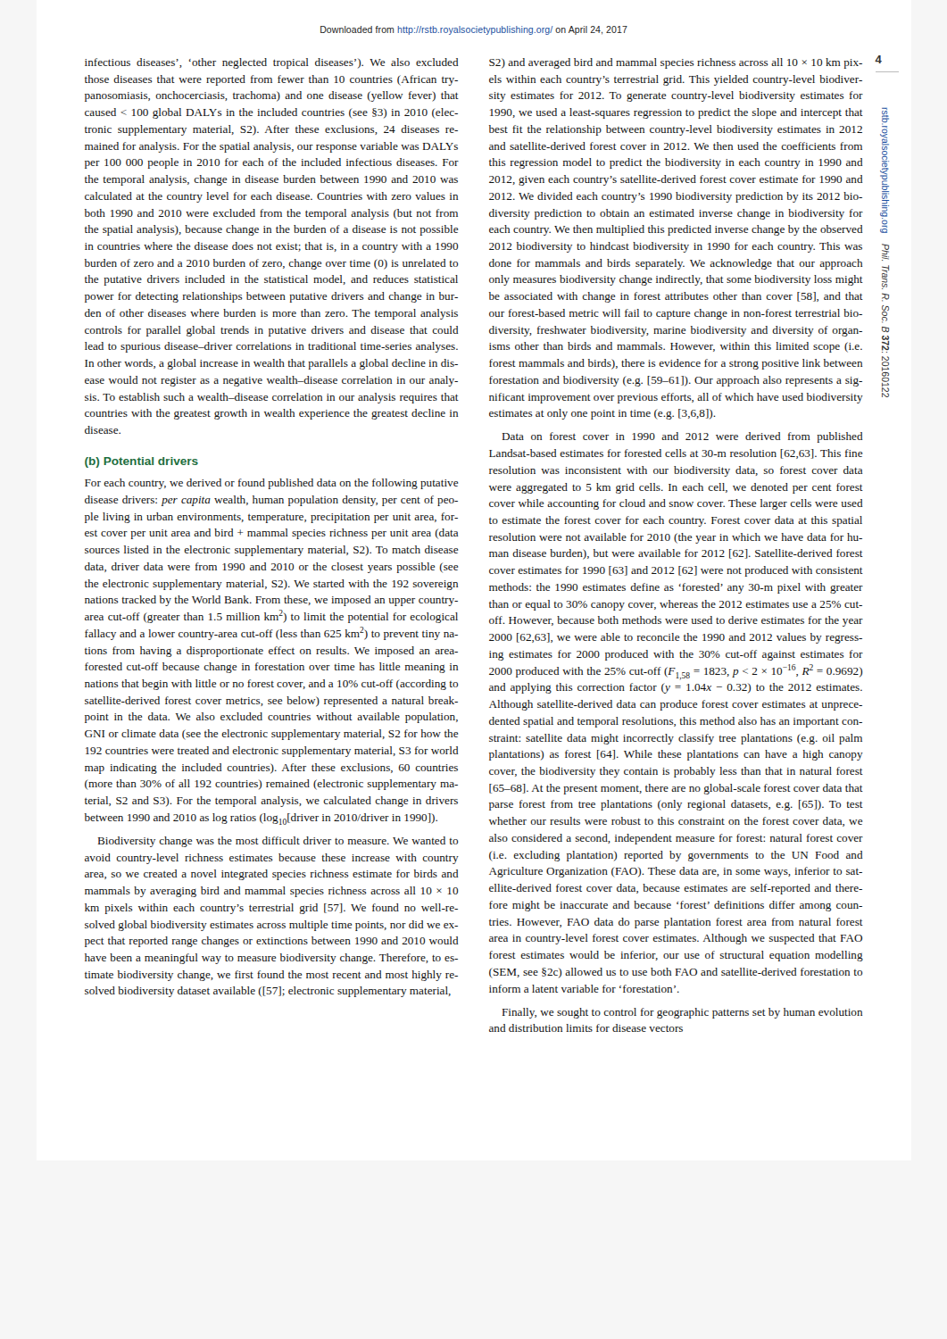Downloaded from http://rstb.royalsocietypublishing.org/ on April 24, 2017
4
rstb.royalsocietypublishing.org Phil. Trans. R. Soc. B 372: 20160122
infectious diseases’, ‘other neglected tropical diseases’). We also excluded those diseases that were reported from fewer than 10 countries (African trypanosomiasis, onchocerciasis, trachoma) and one disease (yellow fever) that caused < 100 global DALYs in the included countries (see §3) in 2010 (electronic supplementary material, S2). After these exclusions, 24 diseases remained for analysis. For the spatial analysis, our response variable was DALYs per 100 000 people in 2010 for each of the included infectious diseases. For the temporal analysis, change in disease burden between 1990 and 2010 was calculated at the country level for each disease. Countries with zero values in both 1990 and 2010 were excluded from the temporal analysis (but not from the spatial analysis), because change in the burden of a disease is not possible in countries where the disease does not exist; that is, in a country with a 1990 burden of zero and a 2010 burden of zero, change over time (0) is unrelated to the putative drivers included in the statistical model, and reduces statistical power for detecting relationships between putative drivers and change in burden of other diseases where burden is more than zero. The temporal analysis controls for parallel global trends in putative drivers and disease that could lead to spurious disease–driver correlations in traditional time-series analyses. In other words, a global increase in wealth that parallels a global decline in disease would not register as a negative wealth–disease correlation in our analysis. To establish such a wealth–disease correlation in our analysis requires that countries with the greatest growth in wealth experience the greatest decline in disease.
(b) Potential drivers
For each country, we derived or found published data on the following putative disease drivers: per capita wealth, human population density, per cent of people living in urban environments, temperature, precipitation per unit area, forest cover per unit area and bird + mammal species richness per unit area (data sources listed in the electronic supplementary material, S2). To match disease data, driver data were from 1990 and 2010 or the closest years possible (see the electronic supplementary material, S2). We started with the 192 sovereign nations tracked by the World Bank. From these, we imposed an upper country-area cut-off (greater than 1.5 million km2) to limit the potential for ecological fallacy and a lower country-area cut-off (less than 625 km2) to prevent tiny nations from having a disproportionate effect on results. We imposed an area-forested cut-off because change in forestation over time has little meaning in nations that begin with little or no forest cover, and a 10% cut-off (according to satellite-derived forest cover metrics, see below) represented a natural breakpoint in the data. We also excluded countries without available population, GNI or climate data (see the electronic supplementary material, S2 for how the 192 countries were treated and electronic supplementary material, S3 for world map indicating the included countries). After these exclusions, 60 countries (more than 30% of all 192 countries) remained (electronic supplementary material, S2 and S3). For the temporal analysis, we calculated change in drivers between 1990 and 2010 as log ratios (log10[driver in 2010/driver in 1990]).
Biodiversity change was the most difficult driver to measure. We wanted to avoid country-level richness estimates because these increase with country area, so we created a novel integrated species richness estimate for birds and mammals by averaging bird and mammal species richness across all 10 × 10 km pixels within each country’s terrestrial grid [57]. We found no well-resolved global biodiversity estimates across multiple time points, nor did we expect that reported range changes or extinctions between 1990 and 2010 would have been a meaningful way to measure biodiversity change. Therefore, to estimate biodiversity change, we first found the most recent and most highly resolved biodiversity dataset available ([57]; electronic supplementary material,
S2) and averaged bird and mammal species richness across all 10 × 10 km pixels within each country’s terrestrial grid. This yielded country-level biodiversity estimates for 2012. To generate country-level biodiversity estimates for 1990, we used a least-squares regression to predict the slope and intercept that best fit the relationship between country-level biodiversity estimates in 2012 and satellite-derived forest cover in 2012. We then used the coefficients from this regression model to predict the biodiversity in each country in 1990 and 2012, given each country’s satellite-derived forest cover estimate for 1990 and 2012. We divided each country’s 1990 biodiversity prediction by its 2012 biodiversity prediction to obtain an estimated inverse change in biodiversity for each country. We then multiplied this predicted inverse change by the observed 2012 biodiversity to hindcast biodiversity in 1990 for each country. This was done for mammals and birds separately. We acknowledge that our approach only measures biodiversity change indirectly, that some biodiversity loss might be associated with change in forest attributes other than cover [58], and that our forest-based metric will fail to capture change in non-forest terrestrial biodiversity, freshwater biodiversity, marine biodiversity and diversity of organisms other than birds and mammals. However, within this limited scope (i.e. forest mammals and birds), there is evidence for a strong positive link between forestation and biodiversity (e.g. [59–61]). Our approach also represents a significant improvement over previous efforts, all of which have used biodiversity estimates at only one point in time (e.g. [3,6,8]).
Data on forest cover in 1990 and 2012 were derived from published Landsat-based estimates for forested cells at 30-m resolution [62,63]. This fine resolution was inconsistent with our biodiversity data, so forest cover data were aggregated to 5 km grid cells. In each cell, we denoted per cent forest cover while accounting for cloud and snow cover. These larger cells were used to estimate the forest cover for each country. Forest cover data at this spatial resolution were not available for 2010 (the year in which we have data for human disease burden), but were available for 2012 [62]. Satellite-derived forest cover estimates for 1990 [63] and 2012 [62] were not produced with consistent methods: the 1990 estimates define as ‘forested’ any 30-m pixel with greater than or equal to 30% canopy cover, whereas the 2012 estimates use a 25% cut-off. However, because both methods were used to derive estimates for the year 2000 [62,63], we were able to reconcile the 1990 and 2012 values by regressing estimates for 2000 produced with the 30% cut-off against estimates for 2000 produced with the 25% cut-off (F1,58 = 1823, p < 2 × 10−16, R2 = 0.9692) and applying this correction factor (y = 1.04x − 0.32) to the 2012 estimates. Although satellite-derived data can produce forest cover estimates at unprecedented spatial and temporal resolutions, this method also has an important constraint: satellite data might incorrectly classify tree plantations (e.g. oil palm plantations) as forest [64]. While these plantations can have a high canopy cover, the biodiversity they contain is probably less than that in natural forest [65–68]. At the present moment, there are no global-scale forest cover data that parse forest from tree plantations (only regional datasets, e.g. [65]). To test whether our results were robust to this constraint on the forest cover data, we also considered a second, independent measure for forest: natural forest cover (i.e. excluding plantation) reported by governments to the UN Food and Agriculture Organization (FAO). These data are, in some ways, inferior to satellite-derived forest cover data, because estimates are self-reported and therefore might be inaccurate and because ‘forest’ definitions differ among countries. However, FAO data do parse plantation forest area from natural forest area in country-level forest cover estimates. Although we suspected that FAO forest estimates would be inferior, our use of structural equation modelling (SEM, see §2c) allowed us to use both FAO and satellite-derived forestation to inform a latent variable for ‘forestation’.
Finally, we sought to control for geographic patterns set by human evolution and distribution limits for disease vectors